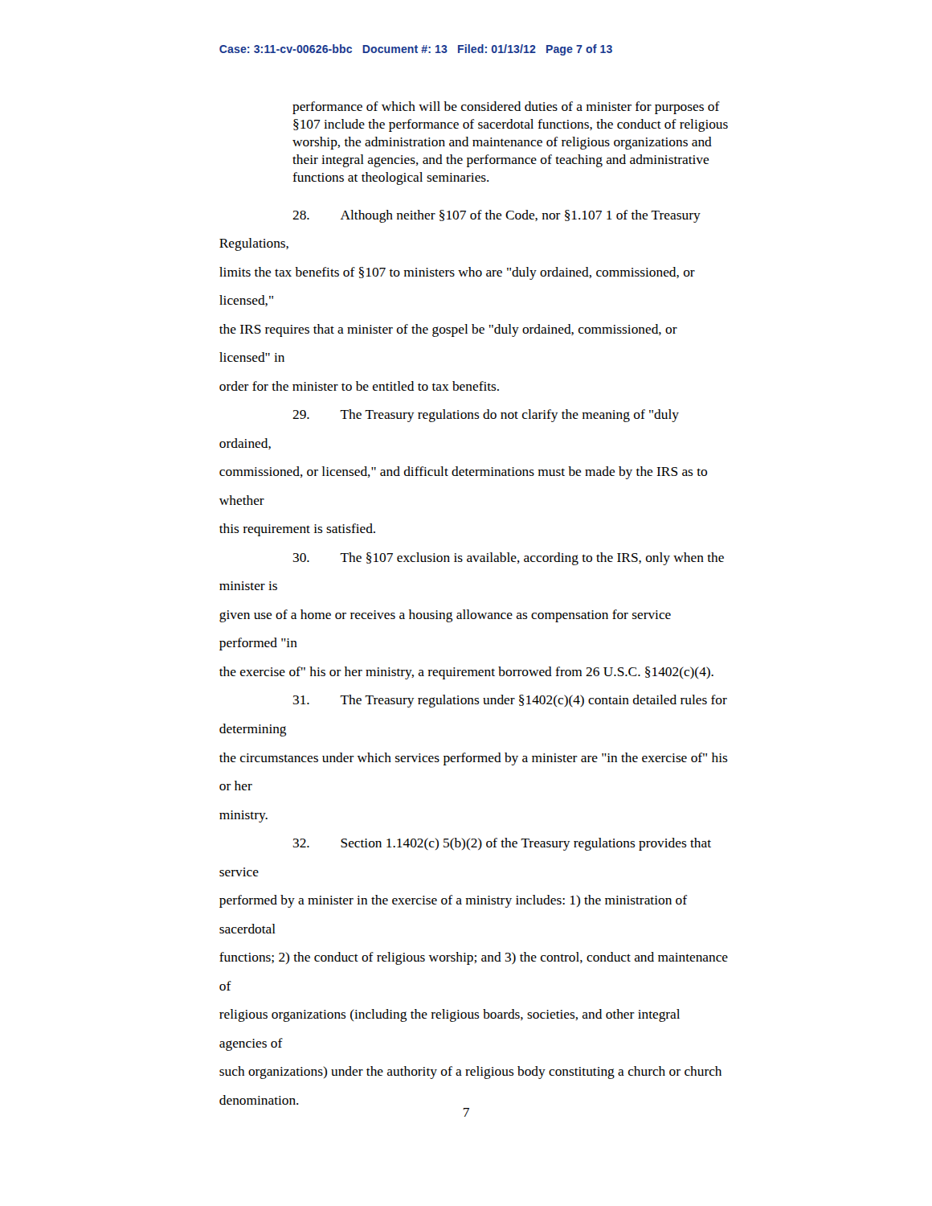Case: 3:11-cv-00626-bbc Document #: 13 Filed: 01/13/12 Page 7 of 13
performance of which will be considered duties of a minister for purposes of §107 include the performance of sacerdotal functions, the conduct of religious worship, the administration and maintenance of religious organizations and their integral agencies, and the performance of teaching and administrative functions at theological seminaries.
28. Although neither §107 of the Code, nor §1.107 1 of the Treasury Regulations,
limits the tax benefits of §107 to ministers who are "duly ordained, commissioned, or licensed,"
the IRS requires that a minister of the gospel be "duly ordained, commissioned, or licensed" in
order for the minister to be entitled to tax benefits.
29. The Treasury regulations do not clarify the meaning of "duly ordained,
commissioned, or licensed," and difficult determinations must be made by the IRS as to whether
this requirement is satisfied.
30. The §107 exclusion is available, according to the IRS, only when the minister is
given use of a home or receives a housing allowance as compensation for service performed "in
the exercise of" his or her ministry, a requirement borrowed from 26 U.S.C. §1402(c)(4).
31. The Treasury regulations under §1402(c)(4) contain detailed rules for determining
the circumstances under which services performed by a minister are "in the exercise of" his or her
ministry.
32. Section 1.1402(c) 5(b)(2) of the Treasury regulations provides that service
performed by a minister in the exercise of a ministry includes: 1) the ministration of sacerdotal
functions; 2) the conduct of religious worship; and 3) the control, conduct and maintenance of
religious organizations (including the religious boards, societies, and other integral agencies of
such organizations) under the authority of a religious body constituting a church or church
denomination.
7